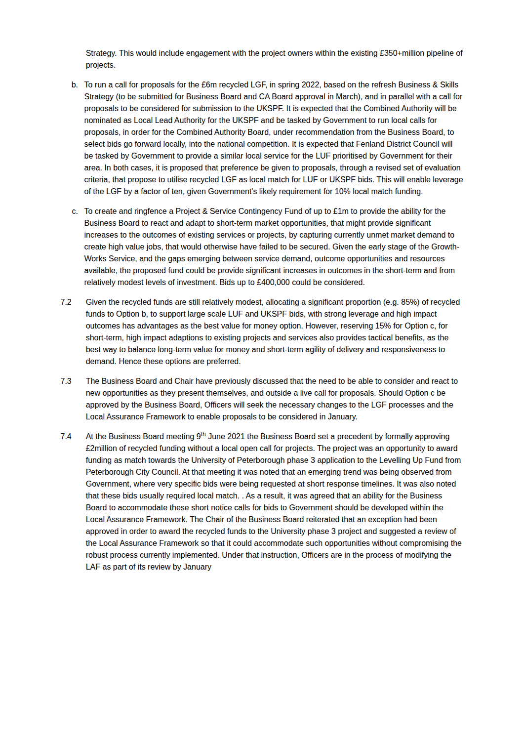Strategy. This would include engagement with the project owners within the existing £350+million pipeline of projects.
To run a call for proposals for the £6m recycled LGF, in spring 2022, based on the refresh Business & Skills Strategy (to be submitted for Business Board and CA Board approval in March), and in parallel with a call for proposals to be considered for submission to the UKSPF. It is expected that the Combined Authority will be nominated as Local Lead Authority for the UKSPF and be tasked by Government to run local calls for proposals, in order for the Combined Authority Board, under recommendation from the Business Board, to select bids go forward locally, into the national competition. It is expected that Fenland District Council will be tasked by Government to provide a similar local service for the LUF prioritised by Government for their area. In both cases, it is proposed that preference be given to proposals, through a revised set of evaluation criteria, that propose to utilise recycled LGF as local match for LUF or UKSPF bids. This will enable leverage of the LGF by a factor of ten, given Government's likely requirement for 10% local match funding.
To create and ringfence a Project & Service Contingency Fund of up to £1m to provide the ability for the Business Board to react and adapt to short-term market opportunities, that might provide significant increases to the outcomes of existing services or projects, by capturing currently unmet market demand to create high value jobs, that would otherwise have failed to be secured. Given the early stage of the Growth-Works Service, and the gaps emerging between service demand, outcome opportunities and resources available, the proposed fund could be provide significant increases in outcomes in the short-term and from relatively modest levels of investment. Bids up to £400,000 could be considered.
7.2
Given the recycled funds are still relatively modest, allocating a significant proportion (e.g. 85%) of recycled funds to Option b, to support large scale LUF and UKSPF bids, with strong leverage and high impact outcomes has advantages as the best value for money option. However, reserving 15% for Option c, for short-term, high impact adaptions to existing projects and services also provides tactical benefits, as the best way to balance long-term value for money and short-term agility of delivery and responsiveness to demand. Hence these options are preferred.
7.3
The Business Board and Chair have previously discussed that the need to be able to consider and react to new opportunities as they present themselves, and outside a live call for proposals. Should Option c be approved by the Business Board, Officers will seek the necessary changes to the LGF processes and the Local Assurance Framework to enable proposals to be considered in January.
7.4
At the Business Board meeting 9th June 2021 the Business Board set a precedent by formally approving £2million of recycled funding without a local open call for projects. The project was an opportunity to award funding as match towards the University of Peterborough phase 3 application to the Levelling Up Fund from Peterborough City Council. At that meeting it was noted that an emerging trend was being observed from Government, where very specific bids were being requested at short response timelines. It was also noted that these bids usually required local match. . As a result, it was agreed that an ability for the Business Board to accommodate these short notice calls for bids to Government should be developed within the Local Assurance Framework. The Chair of the Business Board reiterated that an exception had been approved in order to award the recycled funds to the University phase 3 project and suggested a review of the Local Assurance Framework so that it could accommodate such opportunities without compromising the robust process currently implemented. Under that instruction, Officers are in the process of modifying the LAF as part of its review by January